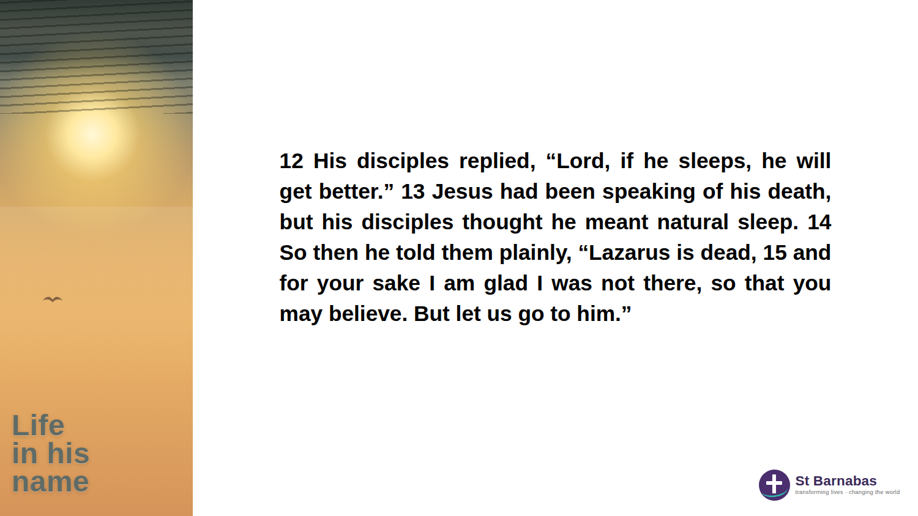Life in his name
12 His disciples replied, “Lord, if he sleeps, he will get better.” 13 Jesus had been speaking of his death, but his disciples thought he meant natural sleep. 14 So then he told them plainly, “Lazarus is dead, 15 and for your sake I am glad I was not there, so that you may believe. But let us go to him.”
St Barnabas transforming lives · changing the world